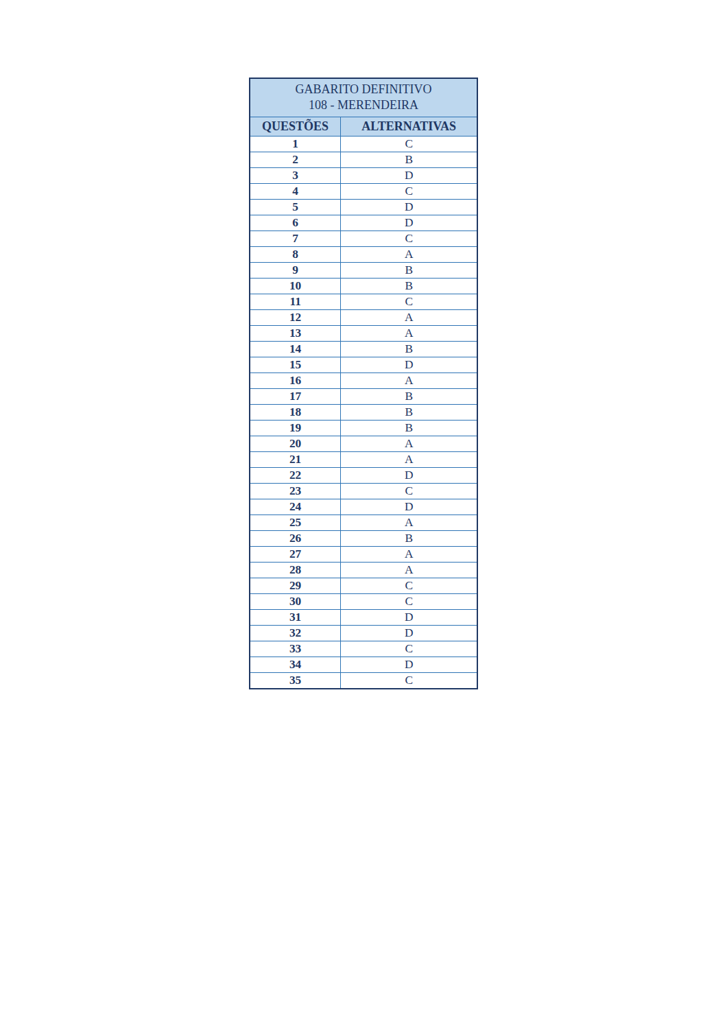| GABARITO DEFINITIVO 108 - MERENDEIRA |
| --- |
| QUESTÕES | ALTERNATIVAS |
| 1 | C |
| 2 | B |
| 3 | D |
| 4 | C |
| 5 | D |
| 6 | D |
| 7 | C |
| 8 | A |
| 9 | B |
| 10 | B |
| 11 | C |
| 12 | A |
| 13 | A |
| 14 | B |
| 15 | D |
| 16 | A |
| 17 | B |
| 18 | B |
| 19 | B |
| 20 | A |
| 21 | A |
| 22 | D |
| 23 | C |
| 24 | D |
| 25 | A |
| 26 | B |
| 27 | A |
| 28 | A |
| 29 | C |
| 30 | C |
| 31 | D |
| 32 | D |
| 33 | C |
| 34 | D |
| 35 | C |